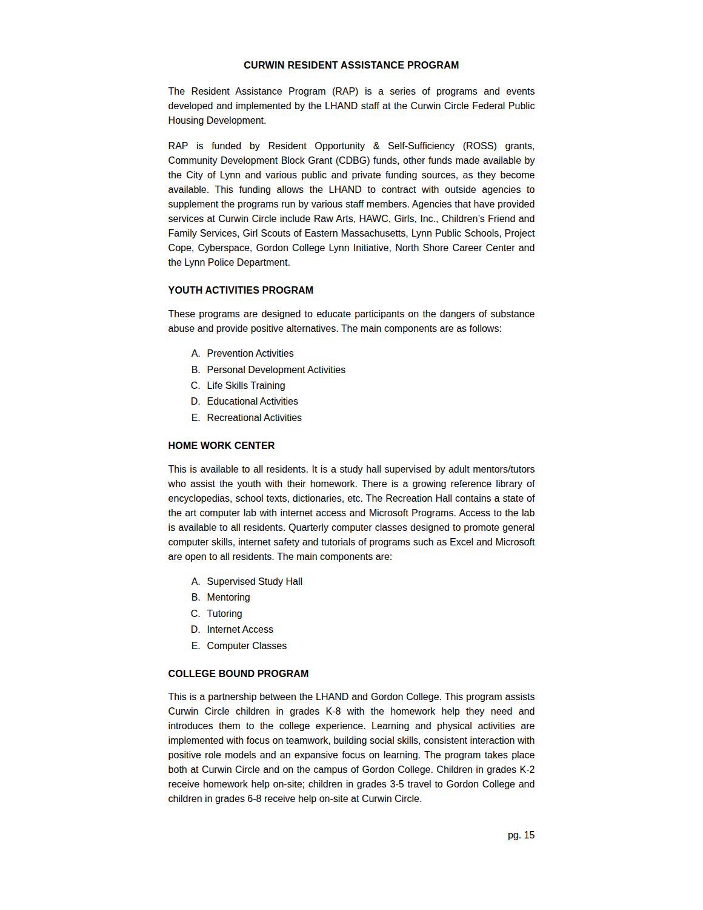Curwin Resident Assistance Program
The Resident Assistance Program (RAP) is a series of programs and events developed and implemented by the LHAND staff at the Curwin Circle Federal Public Housing Development.
RAP is funded by Resident Opportunity & Self-Sufficiency (ROSS) grants, Community Development Block Grant (CDBG) funds, other funds made available by the City of Lynn and various public and private funding sources, as they become available. This funding allows the LHAND to contract with outside agencies to supplement the programs run by various staff members. Agencies that have provided services at Curwin Circle include Raw Arts, HAWC, Girls, Inc., Children’s Friend and Family Services, Girl Scouts of Eastern Massachusetts, Lynn Public Schools, Project Cope, Cyberspace, Gordon College Lynn Initiative, North Shore Career Center and the Lynn Police Department.
Youth Activities Program
These programs are designed to educate participants on the dangers of substance abuse and provide positive alternatives. The main components are as follows:
Prevention Activities
Personal Development Activities
Life Skills Training
Educational Activities
Recreational Activities
Home Work Center
This is available to all residents. It is a study hall supervised by adult mentors/tutors who assist the youth with their homework. There is a growing reference library of encyclopedias, school texts, dictionaries, etc. The Recreation Hall contains a state of the art computer lab with internet access and Microsoft Programs. Access to the lab is available to all residents. Quarterly computer classes designed to promote general computer skills, internet safety and tutorials of programs such as Excel and Microsoft are open to all residents. The main components are:
Supervised Study Hall
Mentoring
Tutoring
Internet Access
Computer Classes
College Bound Program
This is a partnership between the LHAND and Gordon College. This program assists Curwin Circle children in grades K-8 with the homework help they need and introduces them to the college experience. Learning and physical activities are implemented with focus on teamwork, building social skills, consistent interaction with positive role models and an expansive focus on learning. The program takes place both at Curwin Circle and on the campus of Gordon College. Children in grades K-2 receive homework help on-site; children in grades 3-5 travel to Gordon College and children in grades 6-8 receive help on-site at Curwin Circle.
pg. 15